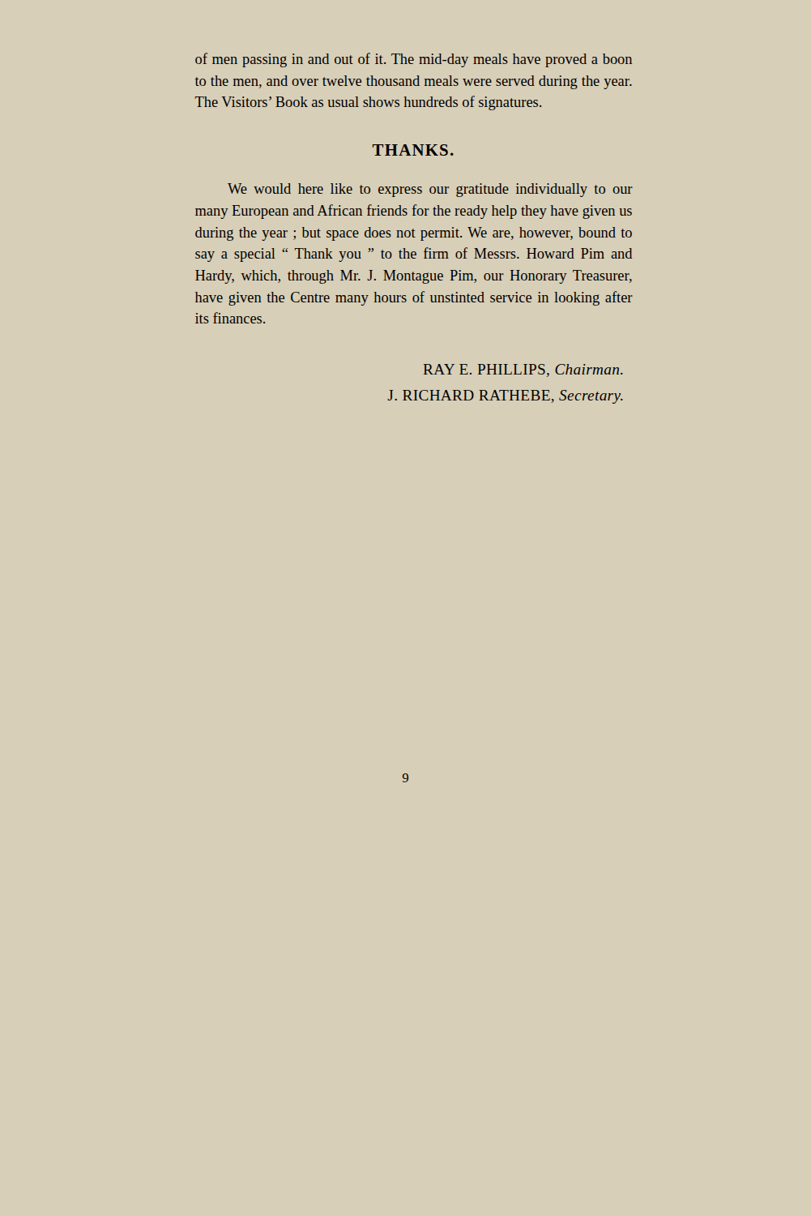of men passing in and out of it. The mid-day meals have proved a boon to the men, and over twelve thousand meals were served during the year. The Visitors’ Book as usual shows hundreds of signatures.
THANKS.
We would here like to express our gratitude individually to our many European and African friends for the ready help they have given us during the year ; but space does not permit. We are, however, bound to say a special “ Thank you ” to the firm of Messrs. Howard Pim and Hardy, which, through Mr. J. Montague Pim, our Honorary Treasurer, have given the Centre many hours of unstinted service in looking after its finances.
RAY E. PHILLIPS, Chairman.
J. RICHARD RATHEBE, Secretary.
9